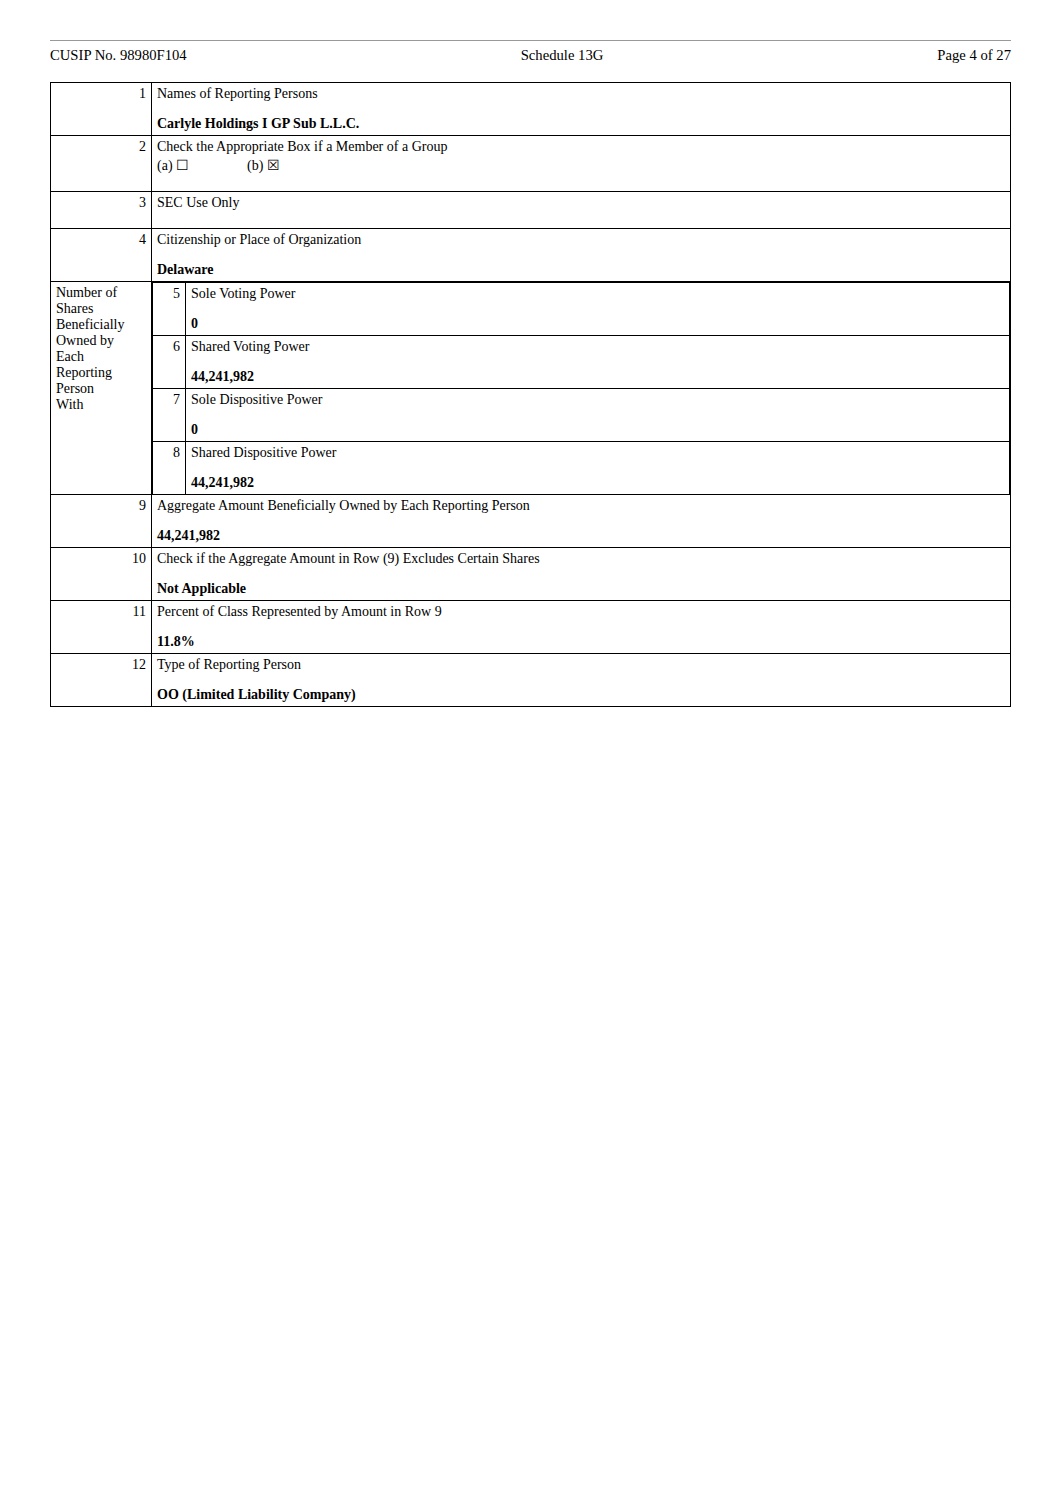CUSIP No. 98980F104
Schedule 13G
Page 4 of 27
| 1 | Names of Reporting Persons Carlyle Holdings I GP Sub L.L.C. |
| 2 | Check the Appropriate Box if a Member of a Group (a) ☐ (b) ☒ |
| 3 | SEC Use Only |
| 4 | Citizenship or Place of Organization Delaware |
| Number of Shares Beneficially Owned by Each Reporting Person With | / 5 / Sole Voting Power 0 / / 6 / Shared Voting Power 44,241,982 / / 7 / Sole Dispositive Power 0 / / 8 / Shared Dispositive Power 44,241,982 / |
| 9 | Aggregate Amount Beneficially Owned by Each Reporting Person 44,241,982 |
| 10 | Check if the Aggregate Amount in Row (9) Excludes Certain Shares Not Applicable |
| 11 | Percent of Class Represented by Amount in Row 9 11.8% |
| 12 | Type of Reporting Person OO (Limited Liability Company) |